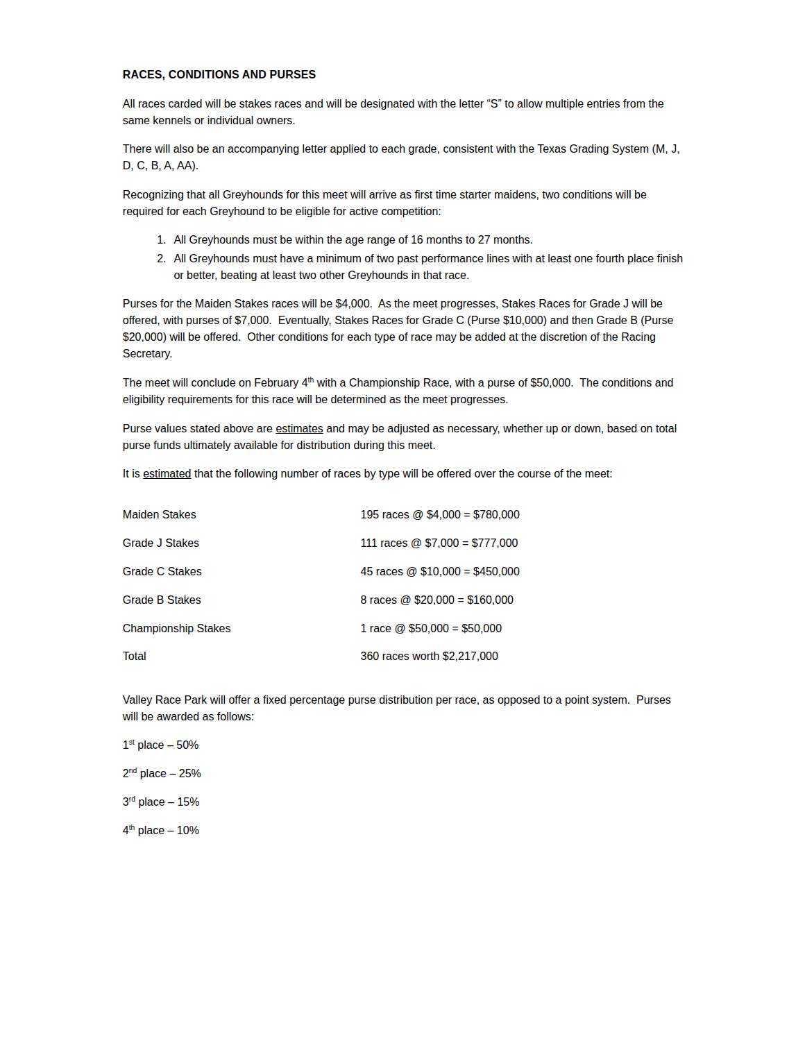RACES, CONDITIONS AND PURSES
All races carded will be stakes races and will be designated with the letter “S” to allow multiple entries from the same kennels or individual owners.
There will also be an accompanying letter applied to each grade, consistent with the Texas Grading System (M, J, D, C, B, A, AA).
Recognizing that all Greyhounds for this meet will arrive as first time starter maidens, two conditions will be required for each Greyhound to be eligible for active competition:
All Greyhounds must be within the age range of 16 months to 27 months.
All Greyhounds must have a minimum of two past performance lines with at least one fourth place finish or better, beating at least two other Greyhounds in that race.
Purses for the Maiden Stakes races will be $4,000. As the meet progresses, Stakes Races for Grade J will be offered, with purses of $7,000. Eventually, Stakes Races for Grade C (Purse $10,000) and then Grade B (Purse $20,000) will be offered. Other conditions for each type of race may be added at the discretion of the Racing Secretary.
The meet will conclude on February 4th with a Championship Race, with a purse of $50,000. The conditions and eligibility requirements for this race will be determined as the meet progresses.
Purse values stated above are estimates and may be adjusted as necessary, whether up or down, based on total purse funds ultimately available for distribution during this meet.
It is estimated that the following number of races by type will be offered over the course of the meet:
| Maiden Stakes | 195 races @ $4,000 = $780,000 |
| Grade J Stakes | 111 races @ $7,000 = $777,000 |
| Grade C Stakes | 45 races @ $10,000 = $450,000 |
| Grade B Stakes | 8 races @ $20,000 = $160,000 |
| Championship Stakes | 1 race @ $50,000 = $50,000 |
| Total | 360 races worth $2,217,000 |
Valley Race Park will offer a fixed percentage purse distribution per race, as opposed to a point system. Purses will be awarded as follows:
1st place – 50%
2nd place – 25%
3rd place – 15%
4th place – 10%